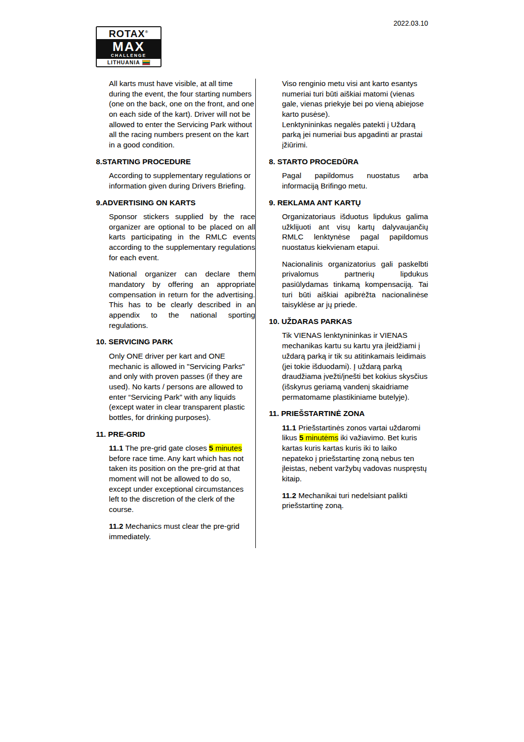2022.03.10
ROTAX®
MAX
CHALLENGE
LITHUANIA
| All karts must have visible, at all time during the event, the four starting numbers (one on the back, one on the front, and one on each side of the kart). Driver will not be allowed to enter the Servicing Park without all the racing numbers present on the kart in a good condition. 8.STARTING PROCEDURE According to supplementary regulations or information given during Drivers Briefing. 9.ADVERTISING ON KARTS Sponsor stickers supplied by the race organizer are optional to be placed on all karts participating in the RMLC events according to the supplementary regulations for each event. National organizer can declare them mandatory by offering an appropriate compensation in return for the advertising. This has to be clearly described in an appendix to the national sporting regulations. 10. SERVICING PARK Only ONE driver per kart and ONE mechanic is allowed in "Servicing Parks" and only with proven passes (if they are used). No karts / persons are allowed to enter “Servicing Park” with any liquids (except water in clear transparent plastic bottles, for drinking purposes). 11. PRE-GRID 11.1 The pre-grid gate closes 5 minutes before race time. Any kart which has not taken its position on the pre-grid at that moment will not be allowed to do so, except under exceptional circumstances left to the discretion of the clerk of the course. 11.2 Mechanics must clear the pre-grid immediately. | | Viso renginio metu visi ant karto esantys numeriai turi būti aiškiai matomi (vienas gale, vienas priekyje bei po vieną abiejose karto pusėse). Lenktynininkas negalės patekti į Uždarą parką jei numeriai bus apgadinti ar prastai įžiūrimi. 8. STARTO PROCEDŪRA Pagal papildomus nuostatus arba informaciją Brifingo metu. 9. REKLAMA ANT KARTŲ Organizatoriaus išduotus lipdukus galima užklijuoti ant visų kartų dalyvaujančių RMLC lenktynėse pagal papildomus nuostatus kiekvienam etapui. Nacionalinis organizatorius gali paskelbti privalomus partnerių lipdukus pasiūlydamas tinkamą kompensaciją. Tai turi būti aiškiai apibrėžta nacionalinėse taisyklėse ar jų priede. 10. UŽDARAS PARKAS Tik VIENAS lenktynininkas ir VIENAS mechanikas kartu su kartu yra įleidžiami į uždarą parką ir tik su atitinkamais leidimais (jei tokie išduodami). Į uždarą parką draudžiama įvežti/įnešti bet kokius skysčius (išskyrus geriamą vandenį skaidriame permatomame plastikiniame butelyje). 11. PRIEŠSTARTINĖ ZONA 11.1 Priešstartinės zonos vartai uždaromi likus 5 minutėms iki važiavimo. Bet kuris kartas kuris kartas kuris iki to laiko nepateko į priešstartinę zoną nebus ten įleistas, nebent varžybų vadovas nuspręstų kitaip. 11.2 Mechanikai turi nedelsiant palikti priešstartinę zoną. |